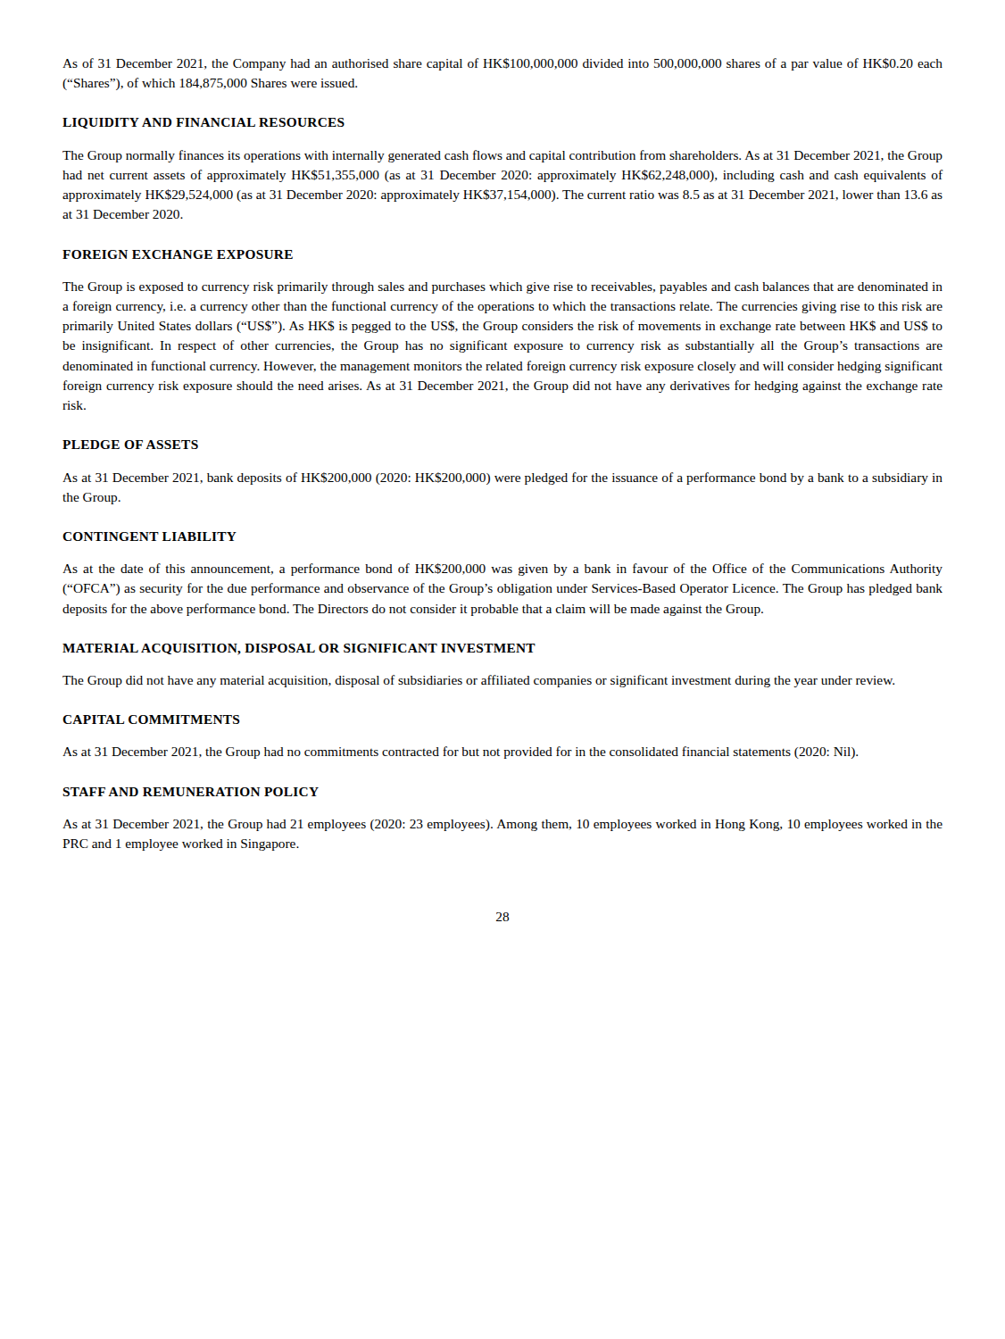As of 31 December 2021, the Company had an authorised share capital of HK$100,000,000 divided into 500,000,000 shares of a par value of HK$0.20 each (“Shares”), of which 184,875,000 Shares were issued.
Liquidity and Financial Resources
The Group normally finances its operations with internally generated cash flows and capital contribution from shareholders. As at 31 December 2021, the Group had net current assets of approximately HK$51,355,000 (as at 31 December 2020: approximately HK$62,248,000), including cash and cash equivalents of approximately HK$29,524,000 (as at 31 December 2020: approximately HK$37,154,000). The current ratio was 8.5 as at 31 December 2021, lower than 13.6 as at 31 December 2020.
Foreign Exchange Exposure
The Group is exposed to currency risk primarily through sales and purchases which give rise to receivables, payables and cash balances that are denominated in a foreign currency, i.e. a currency other than the functional currency of the operations to which the transactions relate. The currencies giving rise to this risk are primarily United States dollars (“US$”). As HK$ is pegged to the US$, the Group considers the risk of movements in exchange rate between HK$ and US$ to be insignificant. In respect of other currencies, the Group has no significant exposure to currency risk as substantially all the Group’s transactions are denominated in functional currency. However, the management monitors the related foreign currency risk exposure closely and will consider hedging significant foreign currency risk exposure should the need arises. As at 31 December 2021, the Group did not have any derivatives for hedging against the exchange rate risk.
Pledge of Assets
As at 31 December 2021, bank deposits of HK$200,000 (2020: HK$200,000) were pledged for the issuance of a performance bond by a bank to a subsidiary in the Group.
Contingent Liability
As at the date of this announcement, a performance bond of HK$200,000 was given by a bank in favour of the Office of the Communications Authority (“OFCA”) as security for the due performance and observance of the Group’s obligation under Services-Based Operator Licence. The Group has pledged bank deposits for the above performance bond. The Directors do not consider it probable that a claim will be made against the Group.
Material Acquisition, Disposal or Significant Investment
The Group did not have any material acquisition, disposal of subsidiaries or affiliated companies or significant investment during the year under review.
Capital Commitments
As at 31 December 2021, the Group had no commitments contracted for but not provided for in the consolidated financial statements (2020: Nil).
Staff and Remuneration Policy
As at 31 December 2021, the Group had 21 employees (2020: 23 employees). Among them, 10 employees worked in Hong Kong, 10 employees worked in the PRC and 1 employee worked in Singapore.
28